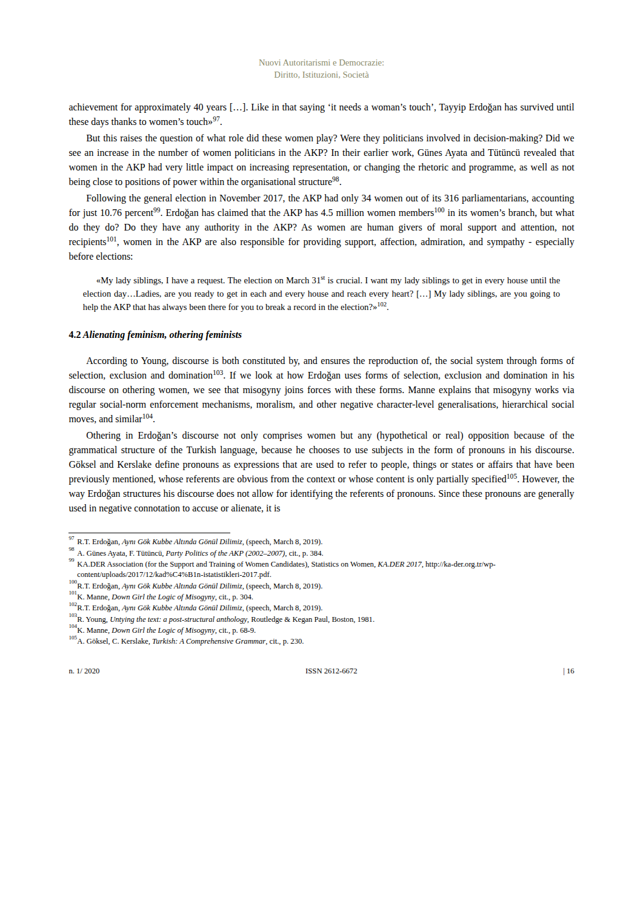Nuovi Autoritarismi e Democrazie:
Diritto, Istituzioni, Società
achievement for approximately 40 years […]. Like in that saying ‘it needs a woman’s touch’, Tayyip Erdoğan has survived until these days thanks to women’s touch»97.
But this raises the question of what role did these women play? Were they politicians involved in decision-making? Did we see an increase in the number of women politicians in the AKP? In their earlier work, Günes Ayata and Tütüncü revealed that women in the AKP had very little impact on increasing representation, or changing the rhetoric and programme, as well as not being close to positions of power within the organisational structure98.
Following the general election in November 2017, the AKP had only 34 women out of its 316 parliamentarians, accounting for just 10.76 percent99. Erdoğan has claimed that the AKP has 4.5 million women members100 in its women’s branch, but what do they do? Do they have any authority in the AKP? As women are human givers of moral support and attention, not recipients101, women in the AKP are also responsible for providing support, affection, admiration, and sympathy - especially before elections:
«My lady siblings, I have a request. The election on March 31st is crucial. I want my lady siblings to get in every house until the election day…Ladies, are you ready to get in each and every house and reach every heart? […] My lady siblings, are you going to help the AKP that has always been there for you to break a record in the election?»102.
4.2 Alienating feminism, othering feminists
According to Young, discourse is both constituted by, and ensures the reproduction of, the social system through forms of selection, exclusion and domination103. If we look at how Erdoğan uses forms of selection, exclusion and domination in his discourse on othering women, we see that misogyny joins forces with these forms. Manne explains that misogyny works via regular social-norm enforcement mechanisms, moralism, and other negative character-level generalisations, hierarchical social moves, and similar104.
Othering in Erdoğan’s discourse not only comprises women but any (hypothetical or real) opposition because of the grammatical structure of the Turkish language, because he chooses to use subjects in the form of pronouns in his discourse. Göksel and Kerslake define pronouns as expressions that are used to refer to people, things or states or affairs that have been previously mentioned, whose referents are obvious from the context or whose content is only partially specified105. However, the way Erdoğan structures his discourse does not allow for identifying the referents of pronouns. Since these pronouns are generally used in negative connotation to accuse or alienate, it is
97 R.T. Erdoğan, Aynı Gök Kubbe Altında Gönül Dilimiz, (speech, March 8, 2019).
98 A. Günes Ayata, F. Tütüncü, Party Politics of the AKP (2002–2007), cit., p. 384.
99 KA.DER Association (for the Support and Training of Women Candidates), Statistics on Women, KA.DER 2017, http://ka-der.org.tr/wp-content/uploads/2017/12/kad%C4%B1n-istatistikleri-2017.pdf.
100 R.T. Erdoğan, Aynı Gök Kubbe Altında Gönül Dilimiz, (speech, March 8, 2019).
101 K. Manne, Down Girl the Logic of Misogyny, cit., p. 304.
102 R.T. Erdoğan, Aynı Gök Kubbe Altında Gönül Dilimiz, (speech, March 8, 2019).
103 R. Young, Untying the text: a post-structural anthology, Routledge & Kegan Paul, Boston, 1981.
104 K. Manne, Down Girl the Logic of Misogyny, cit., p. 68-9.
105 A. Göksel, C. Kerslake, Turkish: A Comprehensive Grammar, cit., p. 230.
n. 1/ 2020 ISSN 2612-6672 | 16